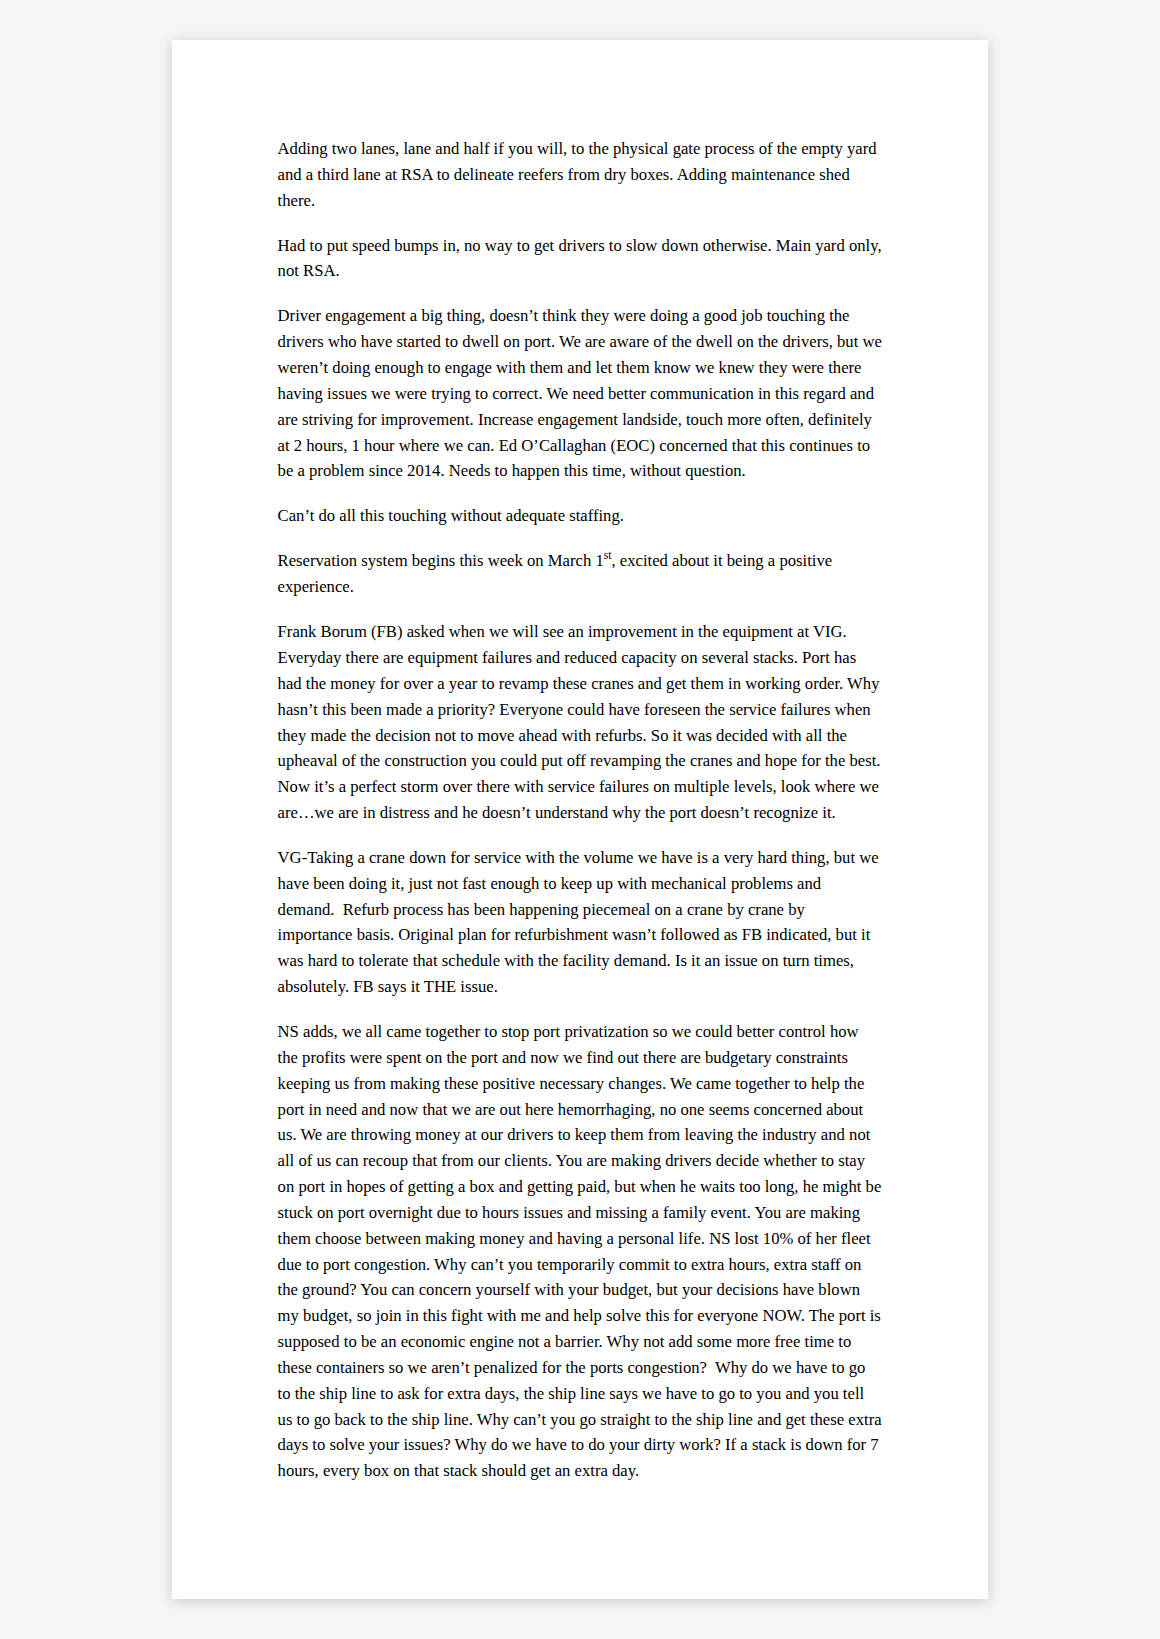Adding two lanes, lane and half if you will, to the physical gate process of the empty yard and a third lane at RSA to delineate reefers from dry boxes. Adding maintenance shed there.
Had to put speed bumps in, no way to get drivers to slow down otherwise. Main yard only, not RSA.
Driver engagement a big thing, doesn’t think they were doing a good job touching the drivers who have started to dwell on port. We are aware of the dwell on the drivers, but we weren’t doing enough to engage with them and let them know we knew they were there having issues we were trying to correct. We need better communication in this regard and are striving for improvement. Increase engagement landside, touch more often, definitely at 2 hours, 1 hour where we can. Ed O’Callaghan (EOC) concerned that this continues to be a problem since 2014. Needs to happen this time, without question.
Can’t do all this touching without adequate staffing.
Reservation system begins this week on March 1st, excited about it being a positive experience.
Frank Borum (FB) asked when we will see an improvement in the equipment at VIG. Everyday there are equipment failures and reduced capacity on several stacks. Port has had the money for over a year to revamp these cranes and get them in working order. Why hasn’t this been made a priority? Everyone could have foreseen the service failures when they made the decision not to move ahead with refurbs. So it was decided with all the upheaval of the construction you could put off revamping the cranes and hope for the best. Now it’s a perfect storm over there with service failures on multiple levels, look where we are…we are in distress and he doesn’t understand why the port doesn’t recognize it.
VG-Taking a crane down for service with the volume we have is a very hard thing, but we have been doing it, just not fast enough to keep up with mechanical problems and demand. Refurb process has been happening piecemeal on a crane by crane by importance basis. Original plan for refurbishment wasn’t followed as FB indicated, but it was hard to tolerate that schedule with the facility demand. Is it an issue on turn times, absolutely. FB says it THE issue.
NS adds, we all came together to stop port privatization so we could better control how the profits were spent on the port and now we find out there are budgetary constraints keeping us from making these positive necessary changes. We came together to help the port in need and now that we are out here hemorrhaging, no one seems concerned about us. We are throwing money at our drivers to keep them from leaving the industry and not all of us can recoup that from our clients. You are making drivers decide whether to stay on port in hopes of getting a box and getting paid, but when he waits too long, he might be stuck on port overnight due to hours issues and missing a family event. You are making them choose between making money and having a personal life. NS lost 10% of her fleet due to port congestion. Why can’t you temporarily commit to extra hours, extra staff on the ground? You can concern yourself with your budget, but your decisions have blown my budget, so join in this fight with me and help solve this for everyone NOW. The port is supposed to be an economic engine not a barrier. Why not add some more free time to these containers so we aren’t penalized for the ports congestion? Why do we have to go to the ship line to ask for extra days, the ship line says we have to go to you and you tell us to go back to the ship line. Why can’t you go straight to the ship line and get these extra days to solve your issues? Why do we have to do your dirty work? If a stack is down for 7 hours, every box on that stack should get an extra day.